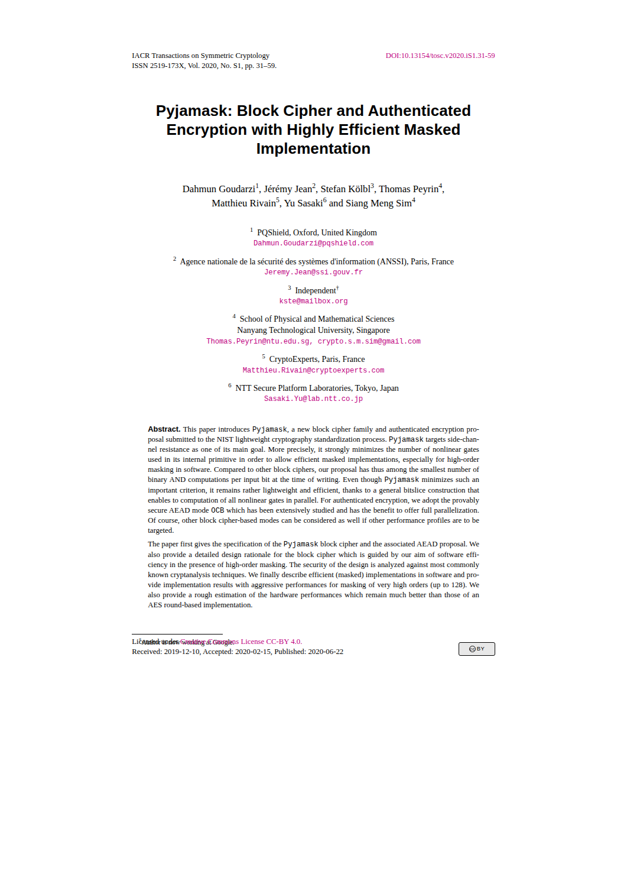IACR Transactions on Symmetric Cryptology
ISSN 2519-173X, Vol. 2020, No. S1, pp. 31–59.
DOI:10.13154/tosc.v2020.iS1.31-59
Pyjamask: Block Cipher and Authenticated
Encryption with Highly Efficient Masked
Implementation
Dahmun Goudarzi1, Jérémy Jean2, Stefan Kölbl3, Thomas Peyrin4,
Matthieu Rivain5, Yu Sasaki6 and Siang Meng Sim4
1 PQShield, Oxford, United Kingdom Dahmun.Goudarzi@pqshield.com
2 Agence nationale de la sécurité des systèmes d'information (ANSSI), Paris, France Jeremy.Jean@ssi.gouv.fr
3 Independent† kste@mailbox.org
4 School of Physical and Mathematical Sciences
Nanyang Technological University, Singapore Thomas.Peyrin@ntu.edu.sg, crypto.s.m.sim@gmail.com
5 CryptoExperts, Paris, France Matthieu.Rivain@cryptoexperts.com
6 NTT Secure Platform Laboratories, Tokyo, Japan Sasaki.Yu@lab.ntt.co.jp
Abstract. This paper introduces Pyjamask, a new block cipher family and authenticated encryption proposal submitted to the NIST lightweight cryptography standardization process. Pyjamask targets side-channel resistance as one of its main goal. More precisely, it strongly minimizes the number of nonlinear gates used in its internal primitive in order to allow efficient masked implementations, especially for high-order masking in software. Compared to other block ciphers, our proposal has thus among the smallest number of binary AND computations per input bit at the time of writing. Even though Pyjamask minimizes such an important criterion, it remains rather lightweight and efficient, thanks to a general bitslice construction that enables to computation of all nonlinear gates in parallel. For authenticated encryption, we adopt the provably secure AEAD mode OCB which has been extensively studied and has the benefit to offer full parallelization. Of course, other block cipher-based modes can be considered as well if other performance profiles are to be targeted.
The paper first gives the specification of the Pyjamask block cipher and the associated AEAD proposal. We also provide a detailed design rationale for the block cipher which is guided by our aim of software efficiency in the presence of high-order masking. The security of the design is analyzed against most commonly known cryptanalysis techniques. We finally describe efficient (masked) implementations in software and provide implementation results with aggressive performances for masking of very high orders (up to 128). We also provide a rough estimation of the hardware performances which remain much better than those of an AES round-based implementation.
†Author is now working at Google.
Licensed under Creative Commons License CC-BY 4.0.
Received: 2019-12-10, Accepted: 2020-02-15, Published: 2020-06-22
cc BY